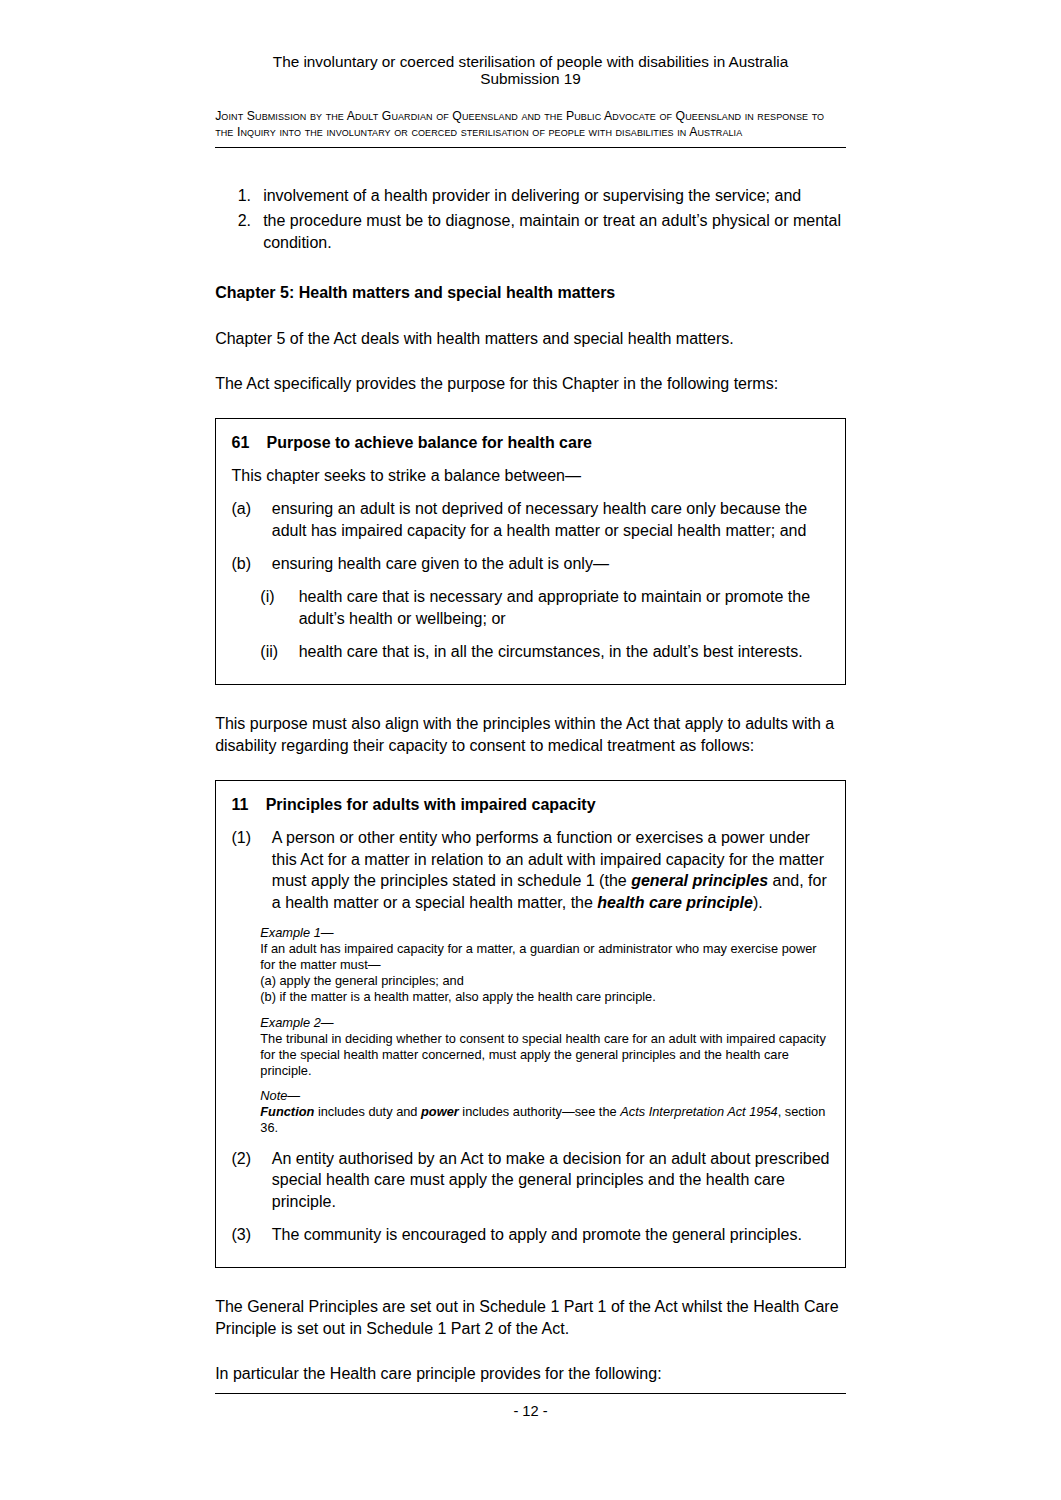The involuntary or coerced sterilisation of people with disabilities in Australia Submission 19
Joint Submission by the Adult Guardian of Queensland and the Public Advocate of Queensland in response to the Inquiry into the involuntary or coerced sterilisation of people with disabilities in Australia
involvement of a health provider in delivering or supervising the service; and
the procedure must be to diagnose, maintain or treat an adult’s physical or mental condition.
Chapter 5: Health matters and special health matters
Chapter 5 of the Act deals with health matters and special health matters.
The Act specifically provides the purpose for this Chapter in the following terms:
61 Purpose to achieve balance for health care
This chapter seeks to strike a balance between—
(a)
ensuring an adult is not deprived of necessary health care only because the adult has impaired capacity for a health matter or special health matter; and
(b)
ensuring health care given to the adult is only—
(i)
health care that is necessary and appropriate to maintain or promote the adult’s health or wellbeing; or
(ii)
health care that is, in all the circumstances, in the adult’s best interests.
This purpose must also align with the principles within the Act that apply to adults with a disability regarding their capacity to consent to medical treatment as follows:
11 Principles for adults with impaired capacity
(1)
A person or other entity who performs a function or exercises a power under this Act for a matter in relation to an adult with impaired capacity for the matter must apply the principles stated in schedule 1 (the general principles and, for a health matter or a special health matter, the health care principle).
Example 1—
If an adult has impaired capacity for a matter, a guardian or administrator who may exercise power for the matter must—
(a) apply the general principles; and
(b) if the matter is a health matter, also apply the health care principle.
Example 2—
The tribunal in deciding whether to consent to special health care for an adult with impaired capacity for the special health matter concerned, must apply the general principles and the health care principle.
Note—
Function includes duty and power includes authority—see the Acts Interpretation Act 1954, section 36.
(2)
An entity authorised by an Act to make a decision for an adult about prescribed special health care must apply the general principles and the health care principle.
(3)
The community is encouraged to apply and promote the general principles.
The General Principles are set out in Schedule 1 Part 1 of the Act whilst the Health Care Principle is set out in Schedule 1 Part 2 of the Act.
In particular the Health care principle provides for the following:
- 12 -